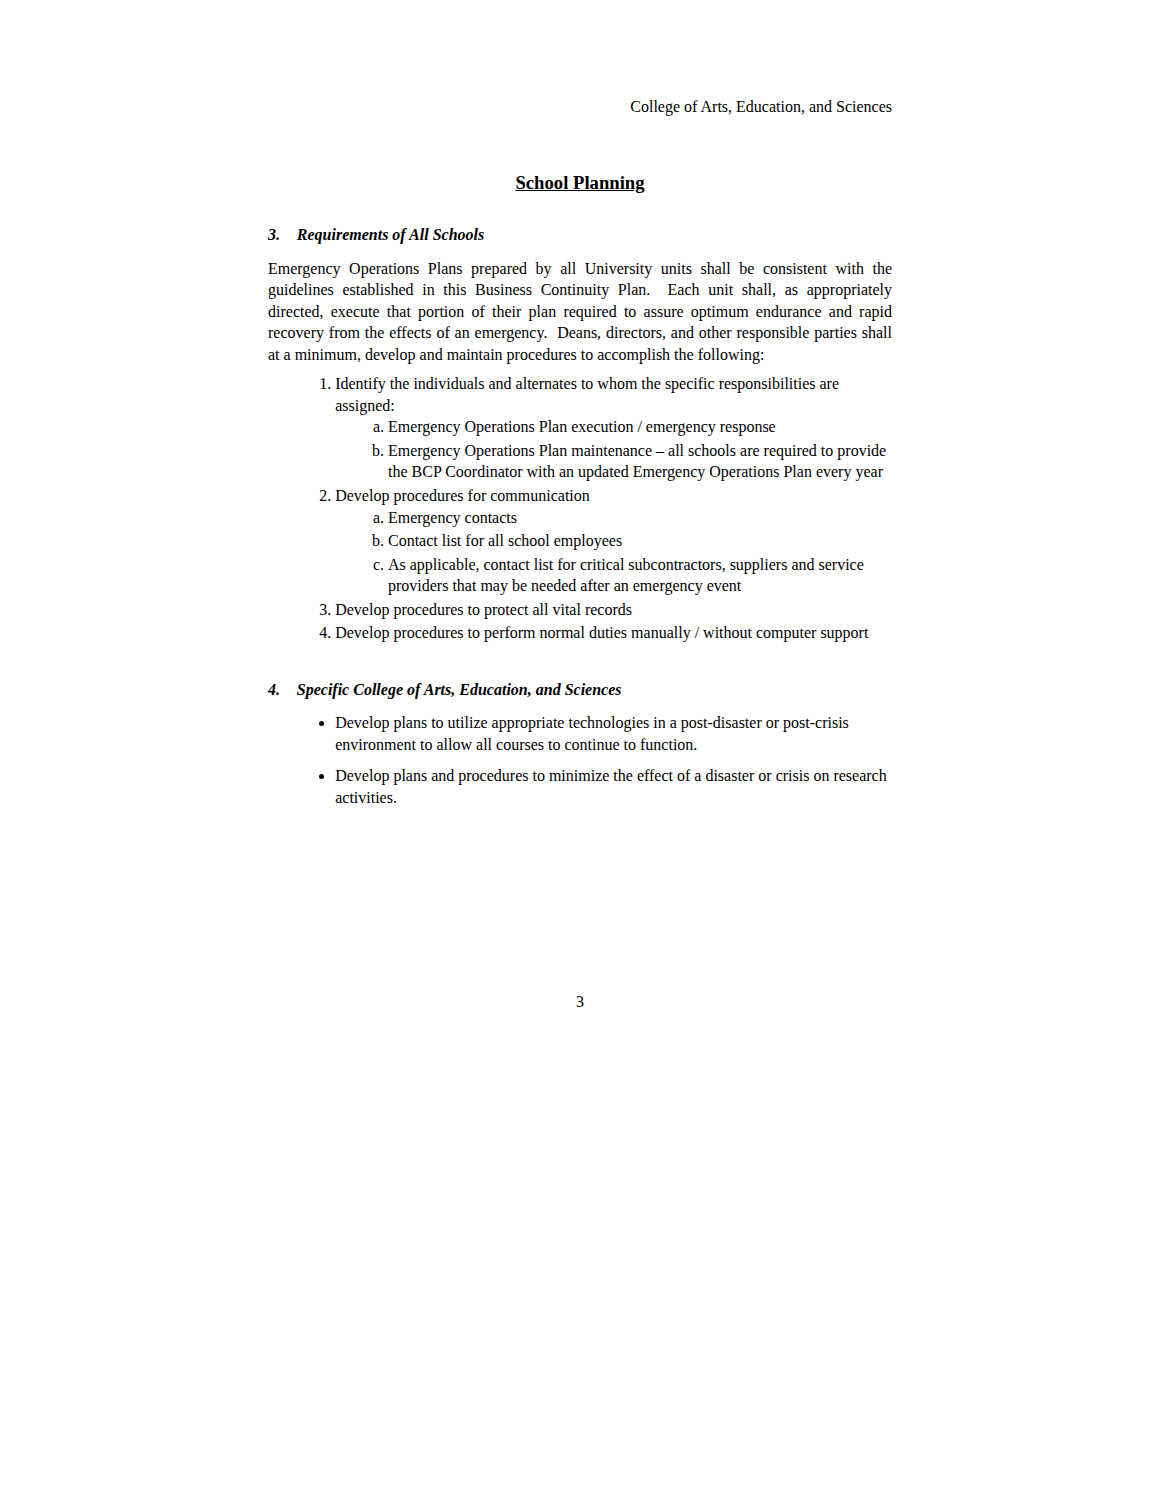College of Arts, Education, and Sciences
School Planning
3. Requirements of All Schools
Emergency Operations Plans prepared by all University units shall be consistent with the guidelines established in this Business Continuity Plan. Each unit shall, as appropriately directed, execute that portion of their plan required to assure optimum endurance and rapid recovery from the effects of an emergency. Deans, directors, and other responsible parties shall at a minimum, develop and maintain procedures to accomplish the following:
Identify the individuals and alternates to whom the specific responsibilities are assigned:
Emergency Operations Plan execution / emergency response
Emergency Operations Plan maintenance – all schools are required to provide the BCP Coordinator with an updated Emergency Operations Plan every year
Develop procedures for communication
Emergency contacts
Contact list for all school employees
As applicable, contact list for critical subcontractors, suppliers and service providers that may be needed after an emergency event
Develop procedures to protect all vital records
Develop procedures to perform normal duties manually / without computer support
4. Specific College of Arts, Education, and Sciences
Develop plans to utilize appropriate technologies in a post-disaster or post-crisis environment to allow all courses to continue to function.
Develop plans and procedures to minimize the effect of a disaster or crisis on research activities.
3